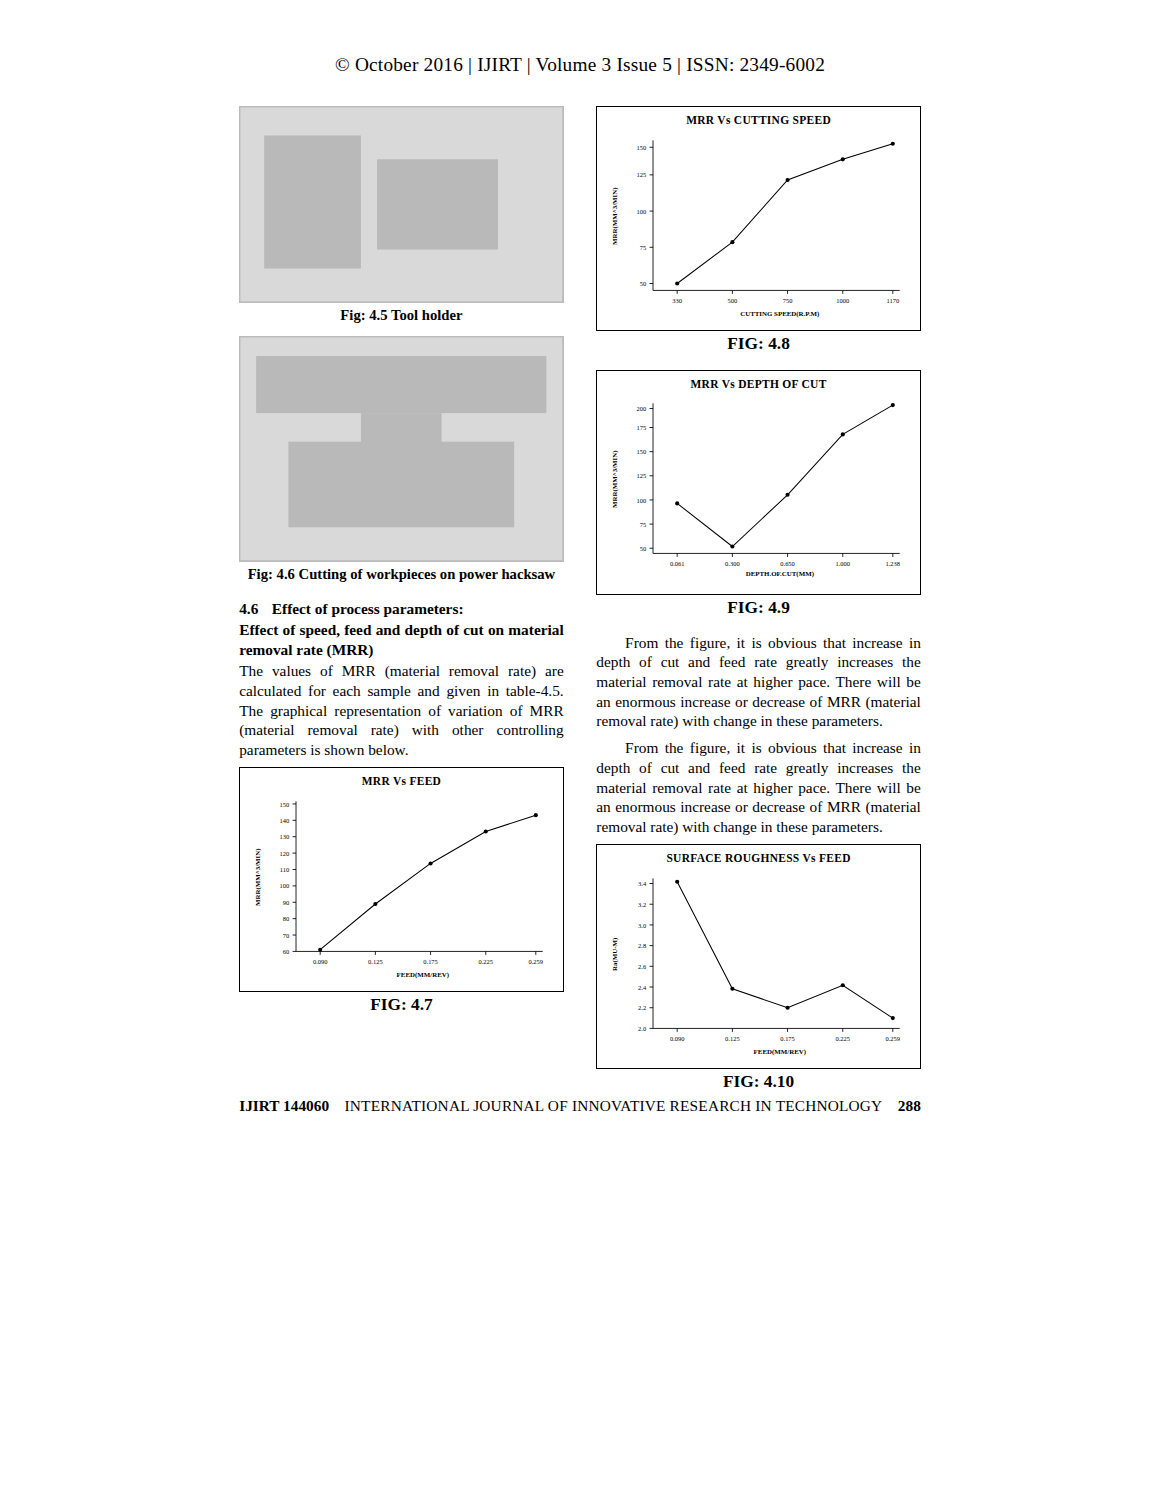© October 2016 | IJIRT | Volume 3 Issue 5 | ISSN: 2349-6002
Fig: 4.5 Tool holder
Fig: 4.6 Cutting of workpieces on power hacksaw
4.6 Effect of process parameters:
Effect of speed, feed and depth of cut on material removal rate (MRR)
The values of MRR (material removal rate) are calculated for each sample and given in table-4.5. The graphical representation of variation of MRR (material removal rate) with other controlling parameters is shown below.
MRR Vs FEED
60 70 80 90 100 110 120 130 140 150 0.090 0.125 0.175 0.225 0.259 FEED(MM/REV) MRR(MM^3/MIN)
FIG: 4.7
MRR Vs CUTTING SPEED
50 75 100 125 150 330 500 750 1000 1170 CUTTING SPEED(R.P.M) MRR(MM^3/MIN)
FIG: 4.8
MRR Vs DEPTH OF CUT
50 75 100 125 150 175 200 0.061 0.300 0.650 1.000 1.238 DEPTH.OF.CUT(MM) MRR(MM^3/MIN)
FIG: 4.9
From the figure, it is obvious that increase in depth of cut and feed rate greatly increases the material removal rate at higher pace. There will be an enormous increase or decrease of MRR (material removal rate) with change in these parameters.
From the figure, it is obvious that increase in depth of cut and feed rate greatly increases the material removal rate at higher pace. There will be an enormous increase or decrease of MRR (material removal rate) with change in these parameters.
SURFACE ROUGHNESS Vs FEED
2.0 2.2 2.4 2.6 2.8 3.0 3.2 3.4 0.090 0.125 0.175 0.225 0.259 FEED(MM/REV) Ra(MU-M)
FIG: 4.10
IJIRT 144060
INTERNATIONAL JOURNAL OF INNOVATIVE RESEARCH IN TECHNOLOGY
288